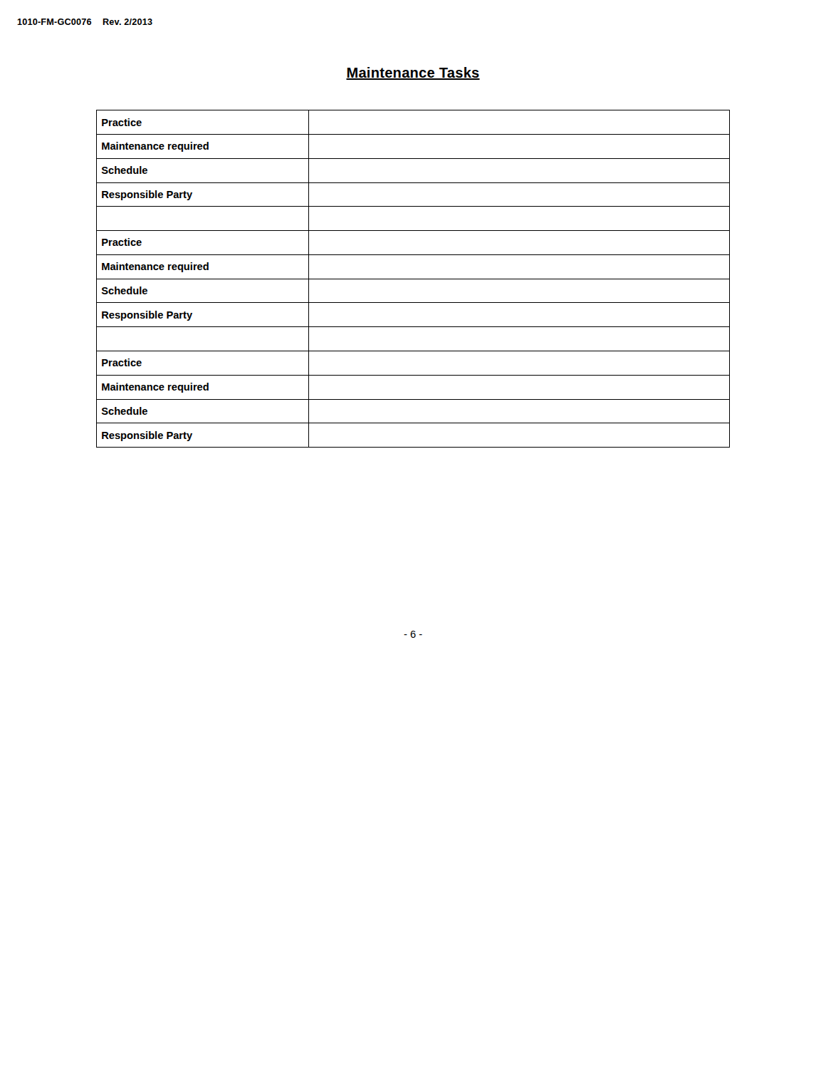1010-FM-GC0076Rev. 2/2013
Maintenance Tasks
| Practice | |
| Maintenance required | |
| Schedule | |
| Responsible Party | |
| Practice | |
| Maintenance required | |
| Schedule | |
| Responsible Party | |
| Practice | |
| Maintenance required | |
| Schedule | |
| Responsible Party | |
- 6 -